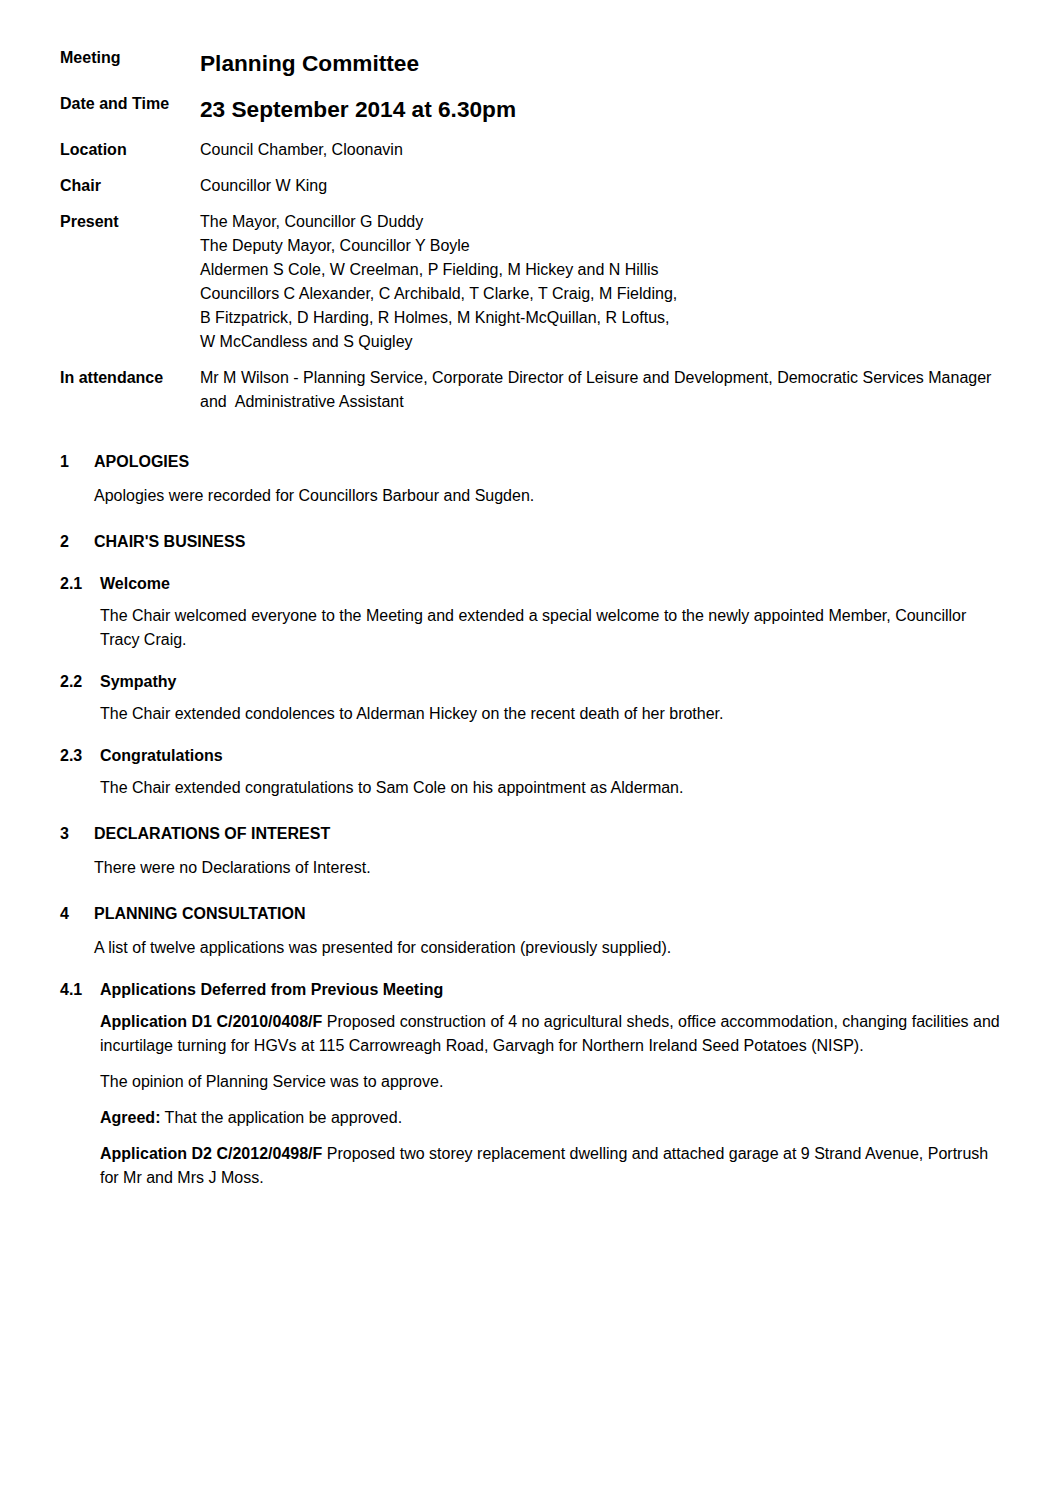| Meeting | Planning Committee |
| Date and Time | 23 September 2014 at 6.30pm |
| Location | Council Chamber, Cloonavin |
| Chair | Councillor W King |
| Present | The Mayor, Councillor G Duddy The Deputy Mayor, Councillor Y Boyle Aldermen S Cole, W Creelman, P Fielding, M Hickey and N Hillis Councillors C Alexander, C Archibald, T Clarke, T Craig, M Fielding, B Fitzpatrick, D Harding, R Holmes, M Knight-McQuillan, R Loftus, W McCandless and S Quigley |
| In attendance | Mr M Wilson - Planning Service, Corporate Director of Leisure and Development, Democratic Services Manager and Administrative Assistant |
1 APOLOGIES
Apologies were recorded for Councillors Barbour and Sugden.
2 CHAIR'S BUSINESS
2.1 Welcome
The Chair welcomed everyone to the Meeting and extended a special welcome to the newly appointed Member, Councillor Tracy Craig.
2.2 Sympathy
The Chair extended condolences to Alderman Hickey on the recent death of her brother.
2.3 Congratulations
The Chair extended congratulations to Sam Cole on his appointment as Alderman.
3 DECLARATIONS OF INTEREST
There were no Declarations of Interest.
4 PLANNING CONSULTATION
A list of twelve applications was presented for consideration (previously supplied).
4.1 Applications Deferred from Previous Meeting
Application D1 C/2010/0408/F Proposed construction of 4 no agricultural sheds, office accommodation, changing facilities and incurtilage turning for HGVs at 115 Carrowreagh Road, Garvagh for Northern Ireland Seed Potatoes (NISP).
The opinion of Planning Service was to approve.
Agreed: That the application be approved.
Application D2 C/2012/0498/F Proposed two storey replacement dwelling and attached garage at 9 Strand Avenue, Portrush for Mr and Mrs J Moss.